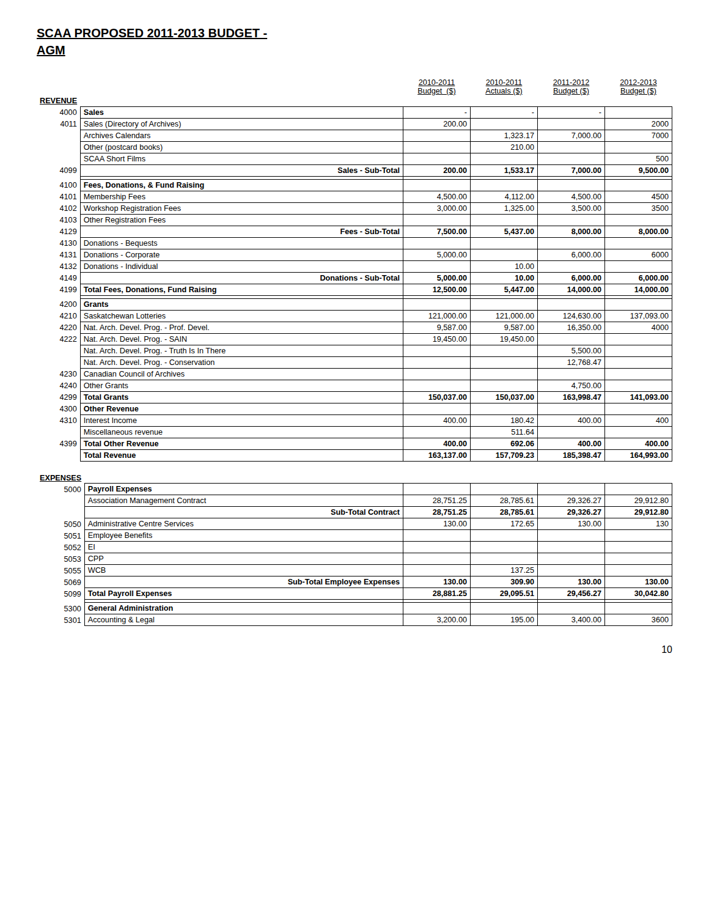SCAA PROPOSED 2011-2013 BUDGET -
AGM
| | | 2010-2011 Budget ($) | 2010-2011 Actuals ($) | 2011-2012 Budget ($) | 2012-2013 Budget ($) |
| REVENUE | | | | | |
| 4000 | Sales | - | - | - | |
| 4011 | Sales (Directory of Archives) | 200.00 | | | 2000 |
| | Archives Calendars | | 1,323.17 | 7,000.00 | 7000 |
| | Other (postcard books) | | 210.00 | | |
| | SCAA Short Films | | | | 500 |
| 4099 | Sales - Sub-Total | 200.00 | 1,533.17 | 7,000.00 | 9,500.00 |
| 4100 | Fees, Donations, & Fund Raising | | | | |
| 4101 | Membership Fees | 4,500.00 | 4,112.00 | 4,500.00 | 4500 |
| 4102 | Workshop Registration Fees | 3,000.00 | 1,325.00 | 3,500.00 | 3500 |
| 4103 | Other Registration Fees | | | | |
| 4129 | Fees - Sub-Total | 7,500.00 | 5,437.00 | 8,000.00 | 8,000.00 |
| 4130 | Donations - Bequests | | | | |
| 4131 | Donations - Corporate | 5,000.00 | | 6,000.00 | 6000 |
| 4132 | Donations - Individual | | 10.00 | | |
| 4149 | Donations - Sub-Total | 5,000.00 | 10.00 | 6,000.00 | 6,000.00 |
| 4199 | Total Fees, Donations, Fund Raising | 12,500.00 | 5,447.00 | 14,000.00 | 14,000.00 |
| 4200 | Grants | | | | |
| 4210 | Saskatchewan Lotteries | 121,000.00 | 121,000.00 | 124,630.00 | 137,093.00 |
| 4220 | Nat. Arch. Devel. Prog. - Prof. Devel. | 9,587.00 | 9,587.00 | 16,350.00 | 4000 |
| 4222 | Nat. Arch. Devel. Prog. - SAIN | 19,450.00 | 19,450.00 | | |
| | Nat. Arch. Devel. Prog. - Truth Is In There | | | 5,500.00 | |
| | Nat. Arch. Devel. Prog. - Conservation | | | 12,768.47 | |
| 4230 | Canadian Council of Archives | | | | |
| 4240 | Other Grants | | | 4,750.00 | |
| 4299 | Total Grants | 150,037.00 | 150,037.00 | 163,998.47 | 141,093.00 |
| 4300 | Other Revenue | | | | |
| 4310 | Interest Income | 400.00 | 180.42 | 400.00 | 400 |
| | Miscellaneous revenue | | 511.64 | | |
| 4399 | Total Other Revenue | 400.00 | 692.06 | 400.00 | 400.00 |
| | Total Revenue | 163,137.00 | 157,709.23 | 185,398.47 | 164,993.00 |
| EXPENSES | | | | | |
| 5000 | Payroll Expenses | | | | |
| | Association Management Contract | 28,751.25 | 28,785.61 | 29,326.27 | 29,912.80 |
| | Sub-Total Contract | 28,751.25 | 28,785.61 | 29,326.27 | 29,912.80 |
| 5050 | Administrative Centre Services | 130.00 | 172.65 | 130.00 | 130 |
| 5051 | Employee Benefits | | | | |
| 5052 | EI | | | | |
| 5053 | CPP | | | | |
| 5055 | WCB | | 137.25 | | |
| 5069 | Sub-Total Employee Expenses | 130.00 | 309.90 | 130.00 | 130.00 |
| 5099 | Total Payroll Expenses | 28,881.25 | 29,095.51 | 29,456.27 | 30,042.80 |
| 5300 | General Administration | | | | |
| 5301 | Accounting & Legal | 3,200.00 | 195.00 | 3,400.00 | 3600 |
10